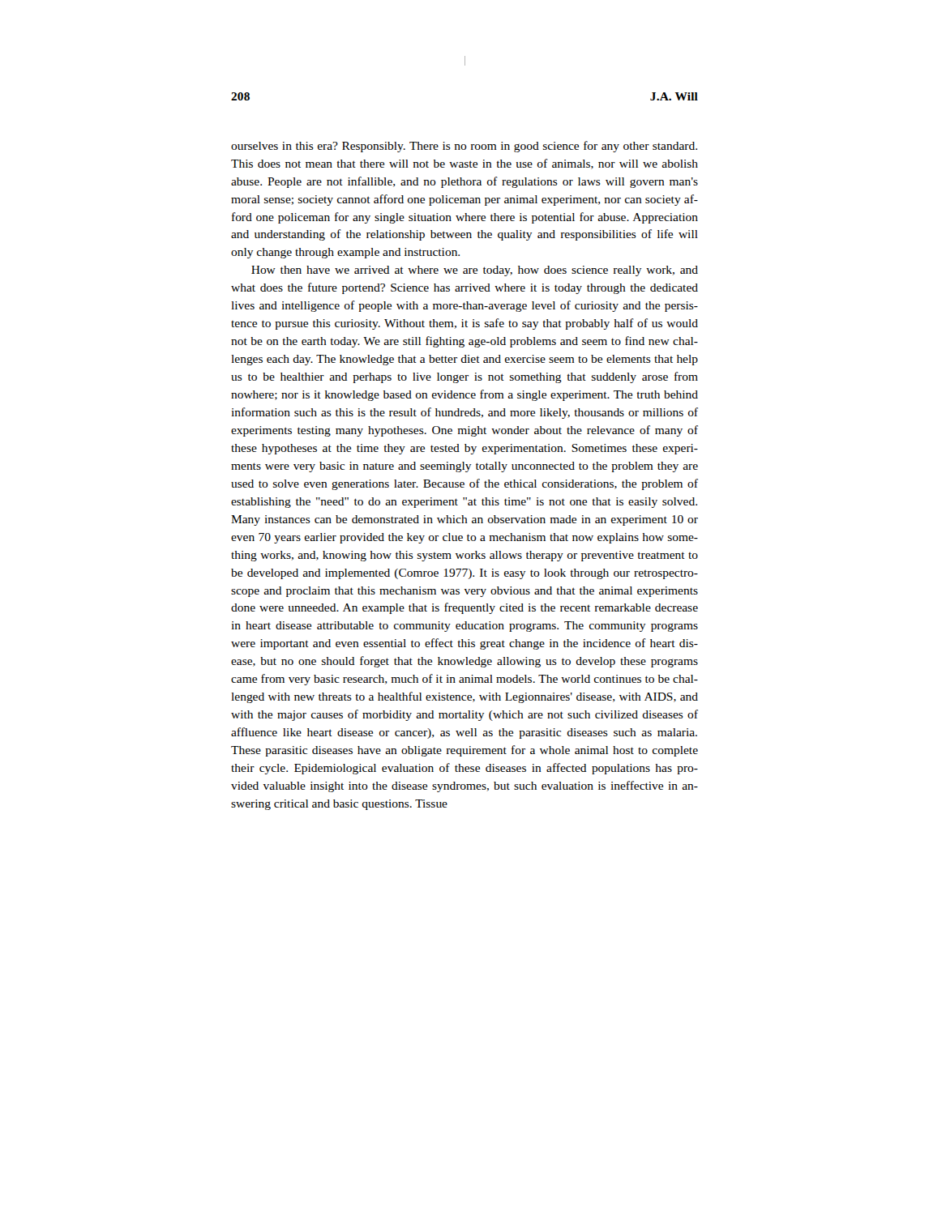208 J.A. Will
ourselves in this era? Responsibly. There is no room in good science for any other standard. This does not mean that there will not be waste in the use of animals, nor will we abolish abuse. People are not infallible, and no plethora of regulations or laws will govern man's moral sense; society cannot afford one policeman per animal experiment, nor can society afford one policeman for any single situation where there is potential for abuse. Appreciation and understanding of the relationship between the quality and responsibilities of life will only change through example and instruction.
How then have we arrived at where we are today, how does science really work, and what does the future portend? Science has arrived where it is today through the dedicated lives and intelligence of people with a more-than-average level of curiosity and the persistence to pursue this curiosity. Without them, it is safe to say that probably half of us would not be on the earth today. We are still fighting age-old problems and seem to find new challenges each day. The knowledge that a better diet and exercise seem to be elements that help us to be healthier and perhaps to live longer is not something that suddenly arose from nowhere; nor is it knowledge based on evidence from a single experiment. The truth behind information such as this is the result of hundreds, and more likely, thousands or millions of experiments testing many hypotheses. One might wonder about the relevance of many of these hypotheses at the time they are tested by experimentation. Sometimes these experiments were very basic in nature and seemingly totally unconnected to the problem they are used to solve even generations later. Because of the ethical considerations, the problem of establishing the "need" to do an experiment "at this time" is not one that is easily solved. Many instances can be demonstrated in which an observation made in an experiment 10 or even 70 years earlier provided the key or clue to a mechanism that now explains how something works, and, knowing how this system works allows therapy or preventive treatment to be developed and implemented (Comroe 1977). It is easy to look through our retrospectroscope and proclaim that this mechanism was very obvious and that the animal experiments done were unneeded. An example that is frequently cited is the recent remarkable decrease in heart disease attributable to community education programs. The community programs were important and even essential to effect this great change in the incidence of heart disease, but no one should forget that the knowledge allowing us to develop these programs came from very basic research, much of it in animal models. The world continues to be challenged with new threats to a healthful existence, with Legionnaires' disease, with AIDS, and with the major causes of morbidity and mortality (which are not such civilized diseases of affluence like heart disease or cancer), as well as the parasitic diseases such as malaria. These parasitic diseases have an obligate requirement for a whole animal host to complete their cycle. Epidemiological evaluation of these diseases in affected populations has provided valuable insight into the disease syndromes, but such evaluation is ineffective in answering critical and basic questions. Tissue